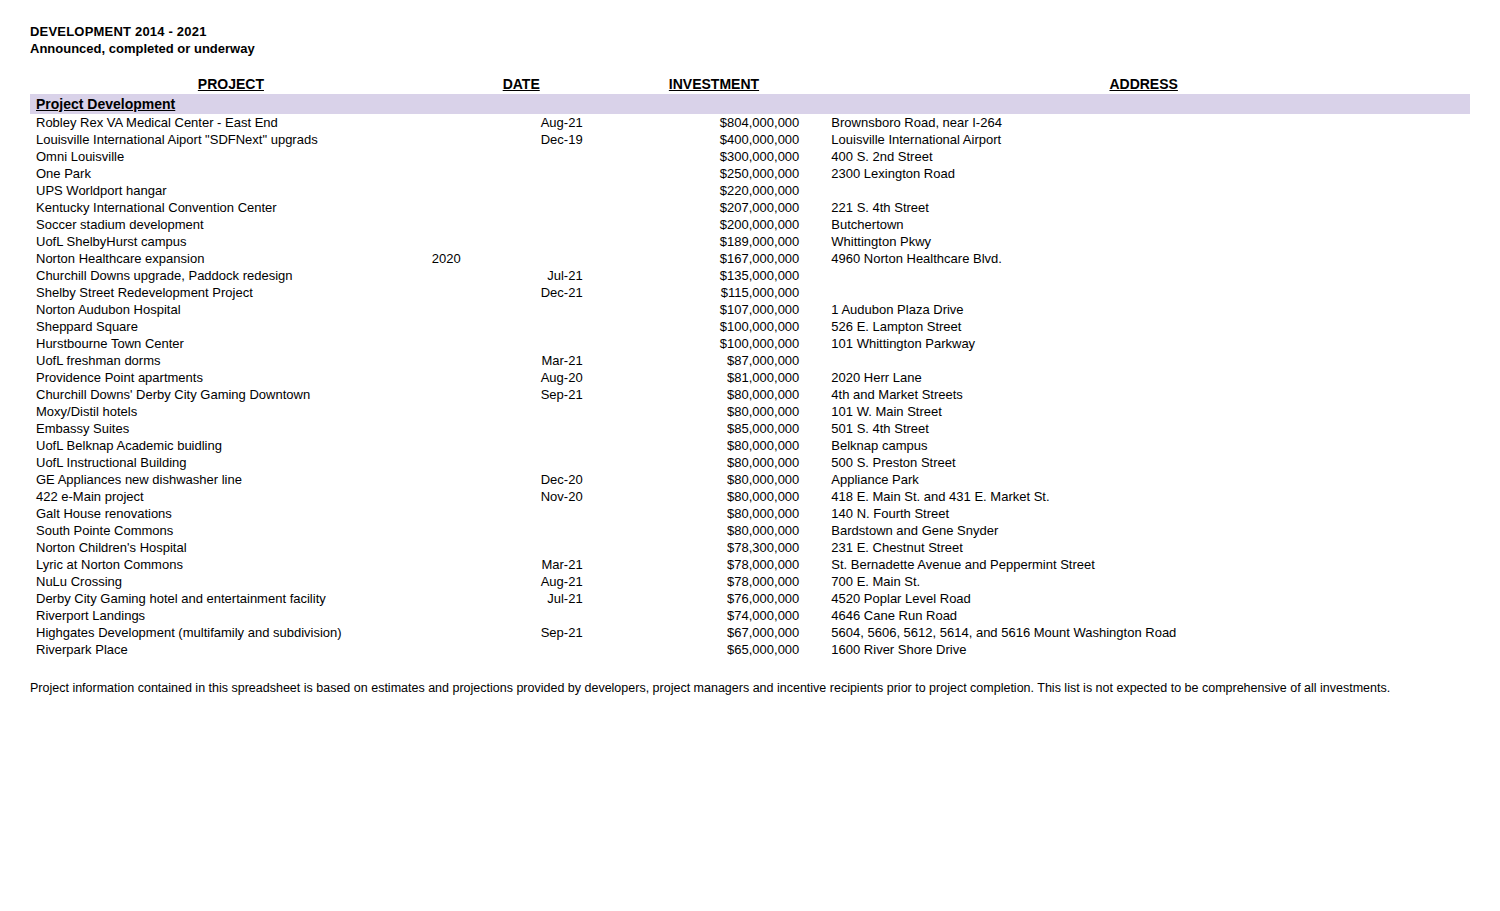DEVELOPMENT 2014 - 2021
Announced, completed or underway
| PROJECT | DATE | INVESTMENT | ADDRESS |
| --- | --- | --- | --- |
| Project Development |
| Robley Rex VA Medical Center - East End | Aug-21 | $804,000,000 | Brownsboro Road, near I-264 |
| Louisville International Aiport "SDFNext" upgrads | Dec-19 | $400,000,000 | Louisville International Airport |
| Omni Louisville | | $300,000,000 | 400 S. 2nd Street |
| One Park | | $250,000,000 | 2300 Lexington Road |
| UPS Worldport hangar | | $220,000,000 | |
| Kentucky International Convention Center | | $207,000,000 | 221 S. 4th Street |
| Soccer stadium development | | $200,000,000 | Butchertown |
| UofL ShelbyHurst campus | | $189,000,000 | Whittington Pkwy |
| Norton Healthcare expansion | 2020 | $167,000,000 | 4960 Norton Healthcare Blvd. |
| Churchill Downs upgrade, Paddock redesign | Jul-21 | $135,000,000 | |
| Shelby Street Redevelopment Project | Dec-21 | $115,000,000 | |
| Norton Audubon Hospital | | $107,000,000 | 1 Audubon Plaza Drive |
| Sheppard Square | | $100,000,000 | 526 E. Lampton Street |
| Hurstbourne Town Center | | $100,000,000 | 101 Whittington Parkway |
| UofL freshman dorms | Mar-21 | $87,000,000 | |
| Providence Point apartments | Aug-20 | $81,000,000 | 2020 Herr Lane |
| Churchill Downs' Derby City Gaming Downtown | Sep-21 | $80,000,000 | 4th and Market Streets |
| Moxy/Distil hotels | | $80,000,000 | 101 W. Main Street |
| Embassy Suites | | $85,000,000 | 501 S. 4th Street |
| UofL Belknap Academic buidling | | $80,000,000 | Belknap campus |
| UofL Instructional Building | | $80,000,000 | 500 S. Preston Street |
| GE Appliances new dishwasher line | Dec-20 | $80,000,000 | Appliance Park |
| 422 e-Main project | Nov-20 | $80,000,000 | 418 E. Main St. and 431 E. Market St. |
| Galt House renovations | | $80,000,000 | 140 N. Fourth Street |
| South Pointe Commons | | $80,000,000 | Bardstown and Gene Snyder |
| Norton Children's Hospital | | $78,300,000 | 231 E. Chestnut Street |
| Lyric at Norton Commons | Mar-21 | $78,000,000 | St. Bernadette Avenue and Peppermint Street |
| NuLu Crossing | Aug-21 | $78,000,000 | 700 E. Main St. |
| Derby City Gaming hotel and entertainment facility | Jul-21 | $76,000,000 | 4520 Poplar Level Road |
| Riverport Landings | | $74,000,000 | 4646 Cane Run Road |
| Highgates Development (multifamily and subdivision) | Sep-21 | $67,000,000 | 5604, 5606, 5612, 5614, and 5616 Mount Washington Road |
| Riverpark Place | | $65,000,000 | 1600 River Shore Drive |
Project information contained in this spreadsheet is based on estimates and projections provided by developers, project managers and incentive recipients prior to project completion. This list is not expected to be comprehensive of all investments.